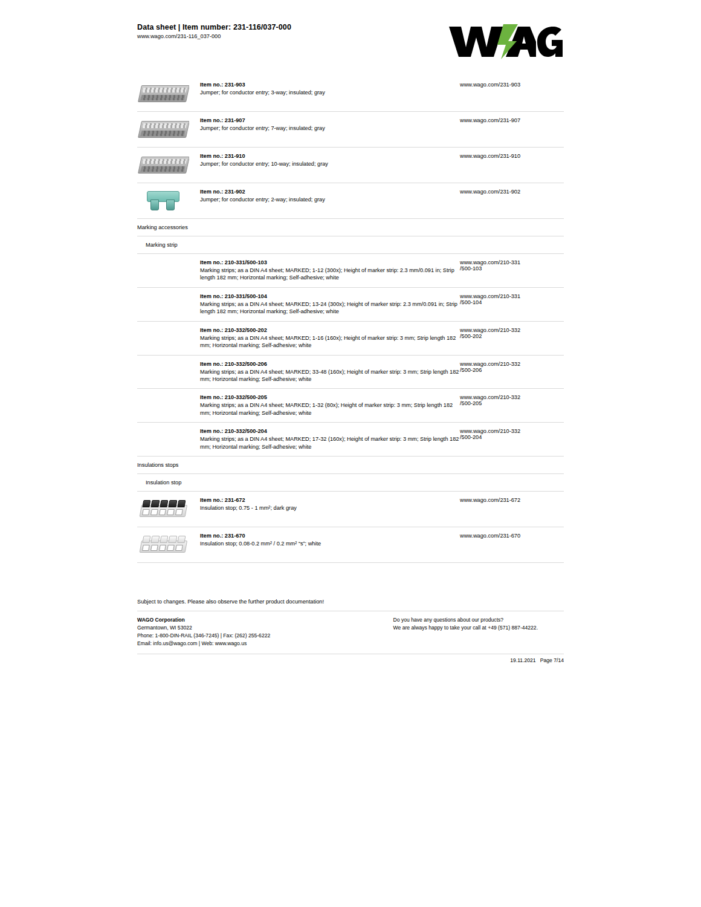Data sheet | Item number: 231-116/037-000
www.wago.com/231-116_037-000
| | Item no.: 231-903 Jumper; for conductor entry; 3-way; insulated; gray | www.wago.com/231-903 |
| | Item no.: 231-907 Jumper; for conductor entry; 7-way; insulated; gray | www.wago.com/231-907 |
| | Item no.: 231-910 Jumper; for conductor entry; 10-way; insulated; gray | www.wago.com/231-910 |
| | Item no.: 231-902 Jumper; for conductor entry; 2-way; insulated; gray | www.wago.com/231-902 |
| Marking accessories |
| Marking strip |
| | Item no.: 210-331/500-103 Marking strips; as a DIN A4 sheet; MARKED; 1-12 (300x); Height of marker strip: 2.3 mm/0.091 in; Strip length 182 mm; Horizontal marking; Self-adhesive; white | www.wago.com/210-331 /500-103 |
| | Item no.: 210-331/500-104 Marking strips; as a DIN A4 sheet; MARKED; 13-24 (300x); Height of marker strip: 2.3 mm/0.091 in; Strip length 182 mm; Horizontal marking; Self-adhesive; white | www.wago.com/210-331 /500-104 |
| | Item no.: 210-332/500-202 Marking strips; as a DIN A4 sheet; MARKED; 1-16 (160x); Height of marker strip: 3 mm; Strip length 182 mm; Horizontal marking; Self-adhesive; white | www.wago.com/210-332 /500-202 |
| | Item no.: 210-332/500-206 Marking strips; as a DIN A4 sheet; MARKED; 33-48 (160x); Height of marker strip: 3 mm; Strip length 182 mm; Horizontal marking; Self-adhesive; white | www.wago.com/210-332 /500-206 |
| | Item no.: 210-332/500-205 Marking strips; as a DIN A4 sheet; MARKED; 1-32 (80x); Height of marker strip: 3 mm; Strip length 182 mm; Horizontal marking; Self-adhesive; white | www.wago.com/210-332 /500-205 |
| | Item no.: 210-332/500-204 Marking strips; as a DIN A4 sheet; MARKED; 17-32 (160x); Height of marker strip: 3 mm; Strip length 182 mm; Horizontal marking; Self-adhesive; white | www.wago.com/210-332 /500-204 |
| Insulations stops |
| Insulation stop |
| | Item no.: 231-672 Insulation stop; 0.75 - 1 mm²; dark gray | www.wago.com/231-672 |
| | Item no.: 231-670 Insulation stop; 0.08-0.2 mm² / 0.2 mm² “s”; white | www.wago.com/231-670 |
Subject to changes. Please also observe the further product documentation!
WAGO Corporation
Germantown, WI 53022
Phone: 1-800-DIN-RAIL (346-7245) | Fax: (262) 255-6222
Email: info.us@wago.com | Web: www.wago.us
Do you have any questions about our products?
We are always happy to take your call at +49 (571) 887-44222.
19.11.2021 Page 7/14